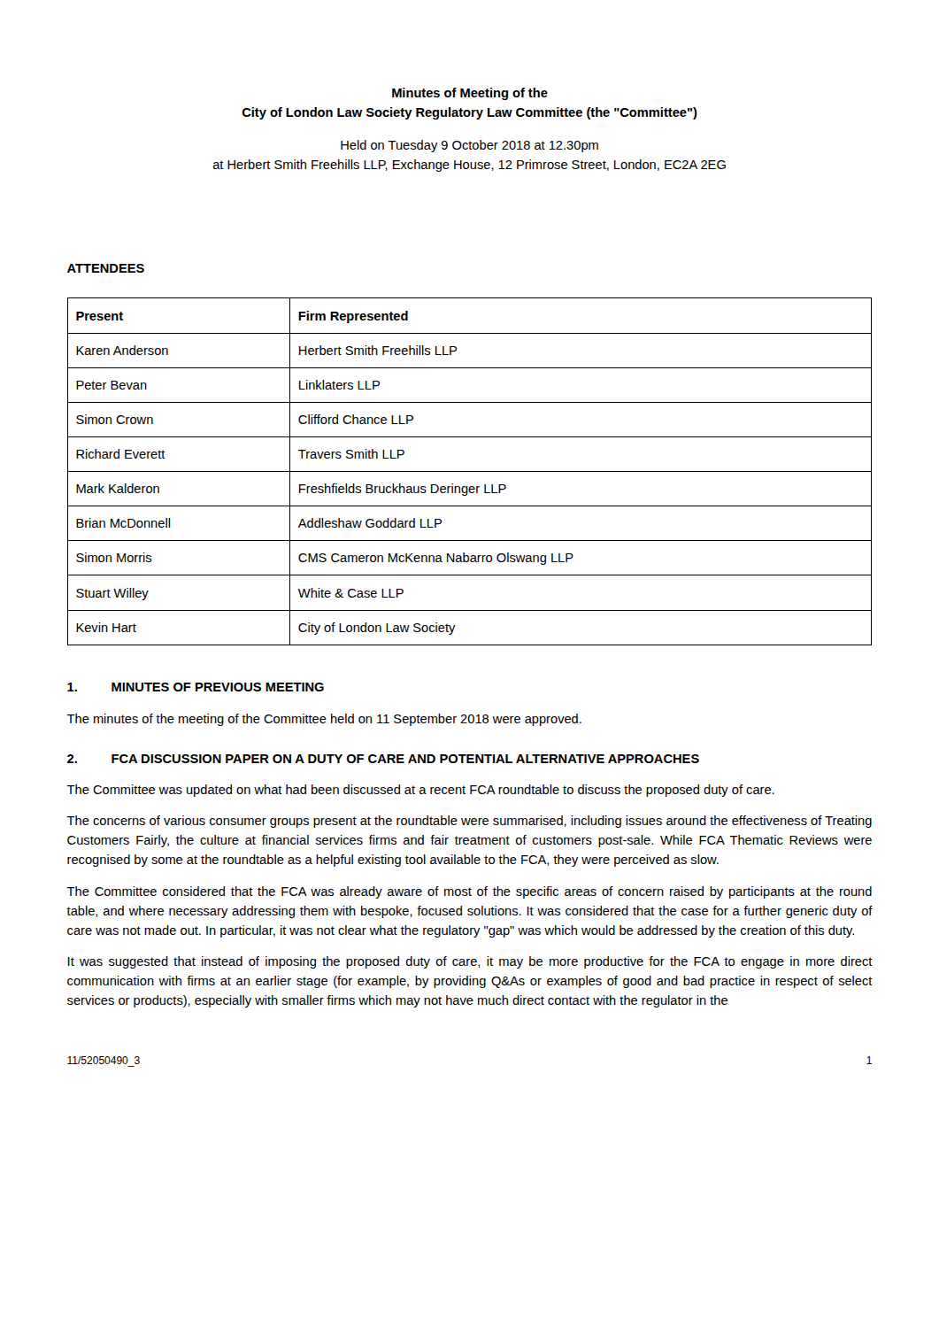Minutes of Meeting of the
City of London Law Society Regulatory Law Committee (the "Committee")
Held on Tuesday 9 October 2018 at 12.30pm
at Herbert Smith Freehills LLP, Exchange House, 12 Primrose Street, London, EC2A 2EG
ATTENDEES
| Present | Firm Represented |
| --- | --- |
| Karen Anderson | Herbert Smith Freehills LLP |
| Peter Bevan | Linklaters LLP |
| Simon Crown | Clifford Chance LLP |
| Richard Everett | Travers Smith LLP |
| Mark Kalderon | Freshfields Bruckhaus Deringer LLP |
| Brian McDonnell | Addleshaw Goddard LLP |
| Simon Morris | CMS Cameron McKenna Nabarro Olswang LLP |
| Stuart Willey | White & Case LLP |
| Kevin Hart | City of London Law Society |
1.
Minutes of previous meeting
The minutes of the meeting of the Committee held on 11 September 2018 were approved.
2.
FCA discussion paper on a duty of care and potential alternative approaches
The Committee was updated on what had been discussed at a recent FCA roundtable to discuss the proposed duty of care.
The concerns of various consumer groups present at the roundtable were summarised, including issues around the effectiveness of Treating Customers Fairly, the culture at financial services firms and fair treatment of customers post-sale. While FCA Thematic Reviews were recognised by some at the roundtable as a helpful existing tool available to the FCA, they were perceived as slow.
The Committee considered that the FCA was already aware of most of the specific areas of concern raised by participants at the round table, and where necessary addressing them with bespoke, focused solutions. It was considered that the case for a further generic duty of care was not made out. In particular, it was not clear what the regulatory "gap" was which would be addressed by the creation of this duty.
It was suggested that instead of imposing the proposed duty of care, it may be more productive for the FCA to engage in more direct communication with firms at an earlier stage (for example, by providing Q&As or examples of good and bad practice in respect of select services or products), especially with smaller firms which may not have much direct contact with the regulator in the
11/52050490_3 1